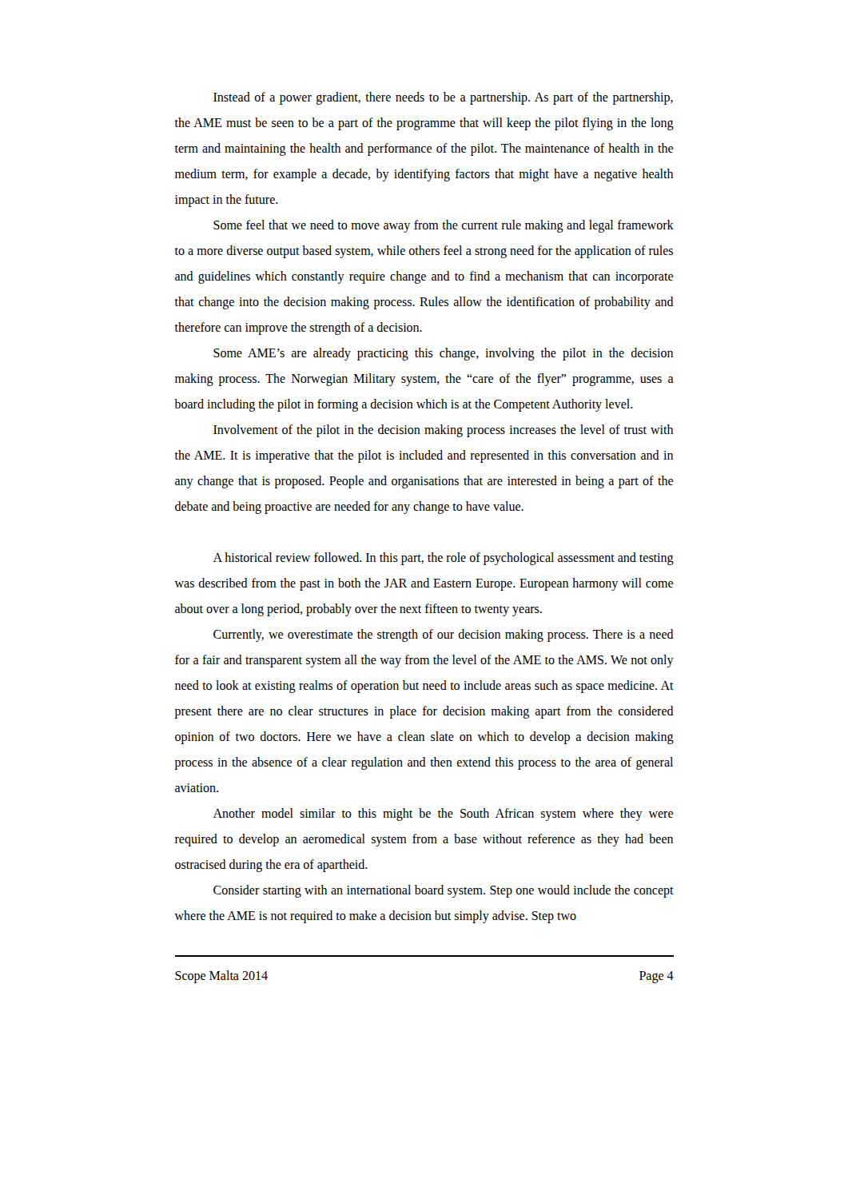Instead of a power gradient, there needs to be a partnership. As part of the partnership, the AME must be seen to be a part of the programme that will keep the pilot flying in the long term and maintaining the health and performance of the pilot. The maintenance of health in the medium term, for example a decade, by identifying factors that might have a negative health impact in the future.
Some feel that we need to move away from the current rule making and legal framework to a more diverse output based system, while others feel a strong need for the application of rules and guidelines which constantly require change and to find a mechanism that can incorporate that change into the decision making process. Rules allow the identification of probability and therefore can improve the strength of a decision.
Some AME’s are already practicing this change, involving the pilot in the decision making process. The Norwegian Military system, the “care of the flyer” programme, uses a board including the pilot in forming a decision which is at the Competent Authority level.
Involvement of the pilot in the decision making process increases the level of trust with the AME. It is imperative that the pilot is included and represented in this conversation and in any change that is proposed. People and organisations that are interested in being a part of the debate and being proactive are needed for any change to have value.
A historical review followed. In this part, the role of psychological assessment and testing was described from the past in both the JAR and Eastern Europe. European harmony will come about over a long period, probably over the next fifteen to twenty years.
Currently, we overestimate the strength of our decision making process. There is a need for a fair and transparent system all the way from the level of the AME to the AMS. We not only need to look at existing realms of operation but need to include areas such as space medicine. At present there are no clear structures in place for decision making apart from the considered opinion of two doctors. Here we have a clean slate on which to develop a decision making process in the absence of a clear regulation and then extend this process to the area of general aviation.
Another model similar to this might be the South African system where they were required to develop an aeromedical system from a base without reference as they had been ostracised during the era of apartheid.
Consider starting with an international board system. Step one would include the concept where the AME is not required to make a decision but simply advise. Step two
Scope Malta 2014 Page 4